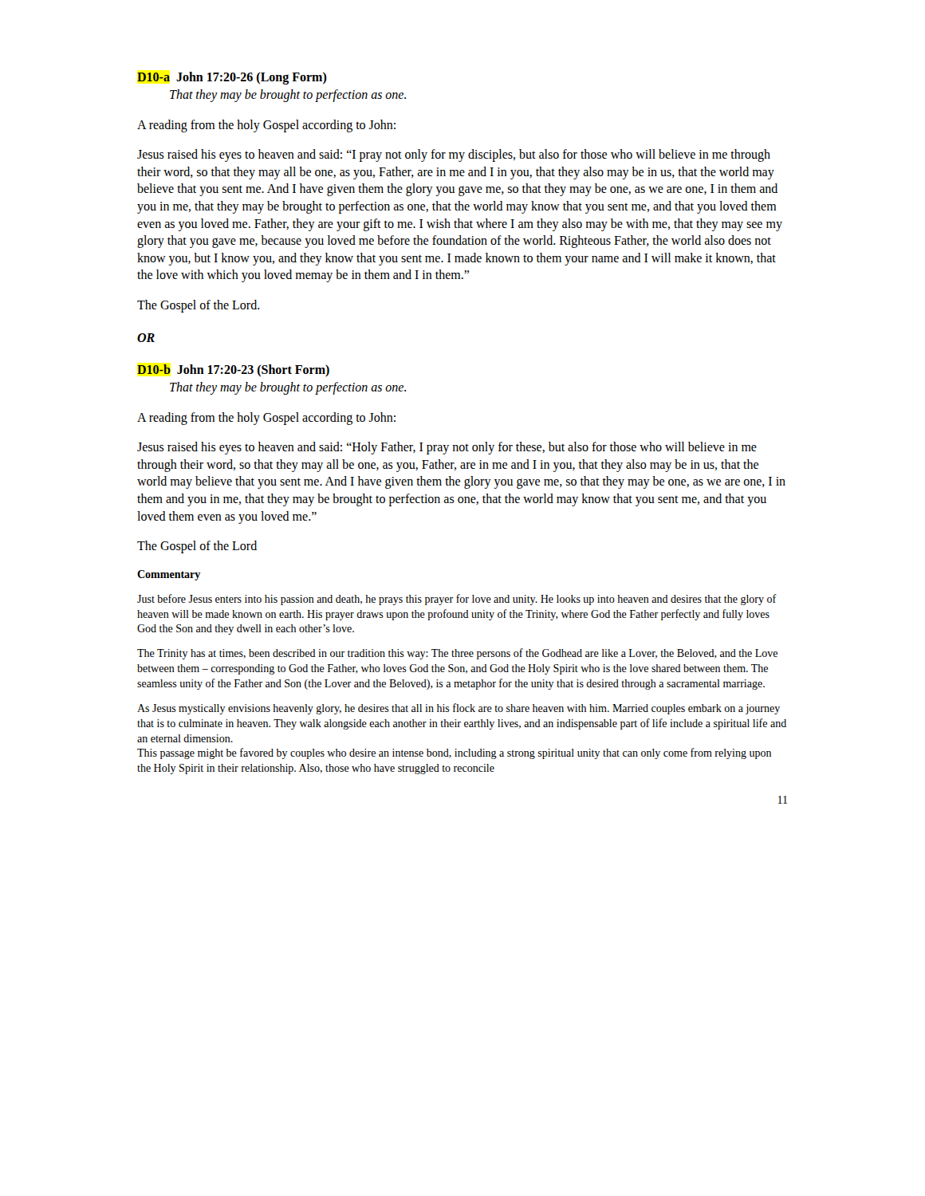D10-a John 17:20-26 (Long Form)
That they may be brought to perfection as one.
A reading from the holy Gospel according to John:
Jesus raised his eyes to heaven and said: “I pray not only for my disciples, but also for those who will believe in me through their word, so that they may all be one, as you, Father, are in me and I in you, that they also may be in us, that the world may believe that you sent me. And I have given them the glory you gave me, so that they may be one, as we are one, I in them and you in me, that they may be brought to perfection as one, that the world may know that you sent me, and that you loved them even as you loved me. Father, they are your gift to me. I wish that where I am they also may be with me, that they may see my glory that you gave me, because you loved me before the foundation of the world. Righteous Father, the world also does not know you, but I know you, and they know that you sent me. I made known to them your name and I will make it known, that the love with which you loved memay be in them and I in them.”
The Gospel of the Lord.
OR
D10-b John 17:20-23 (Short Form)
That they may be brought to perfection as one.
A reading from the holy Gospel according to John:
Jesus raised his eyes to heaven and said: “Holy Father, I pray not only for these, but also for those who will believe in me through their word, so that they may all be one, as you, Father, are in me and I in you, that they also may be in us, that the world may believe that you sent me. And I have given them the glory you gave me, so that they may be one, as we are one, I in them and you in me, that they may be brought to perfection as one, that the world may know that you sent me, and that you loved them even as you loved me.”
The Gospel of the Lord
Commentary
Just before Jesus enters into his passion and death, he prays this prayer for love and unity. He looks up into heaven and desires that the glory of heaven will be made known on earth. His prayer draws upon the profound unity of the Trinity, where God the Father perfectly and fully loves God the Son and they dwell in each other’s love.
The Trinity has at times, been described in our tradition this way: The three persons of the Godhead are like a Lover, the Beloved, and the Love between them – corresponding to God the Father, who loves God the Son, and God the Holy Spirit who is the love shared between them. The seamless unity of the Father and Son (the Lover and the Beloved), is a metaphor for the unity that is desired through a sacramental marriage.
As Jesus mystically envisions heavenly glory, he desires that all in his flock are to share heaven with him. Married couples embark on a journey that is to culminate in heaven. They walk alongside each another in their earthly lives, and an indispensable part of life include a spiritual life and an eternal dimension.
This passage might be favored by couples who desire an intense bond, including a strong spiritual unity that can only come from relying upon the Holy Spirit in their relationship. Also, those who have struggled to reconcile
11